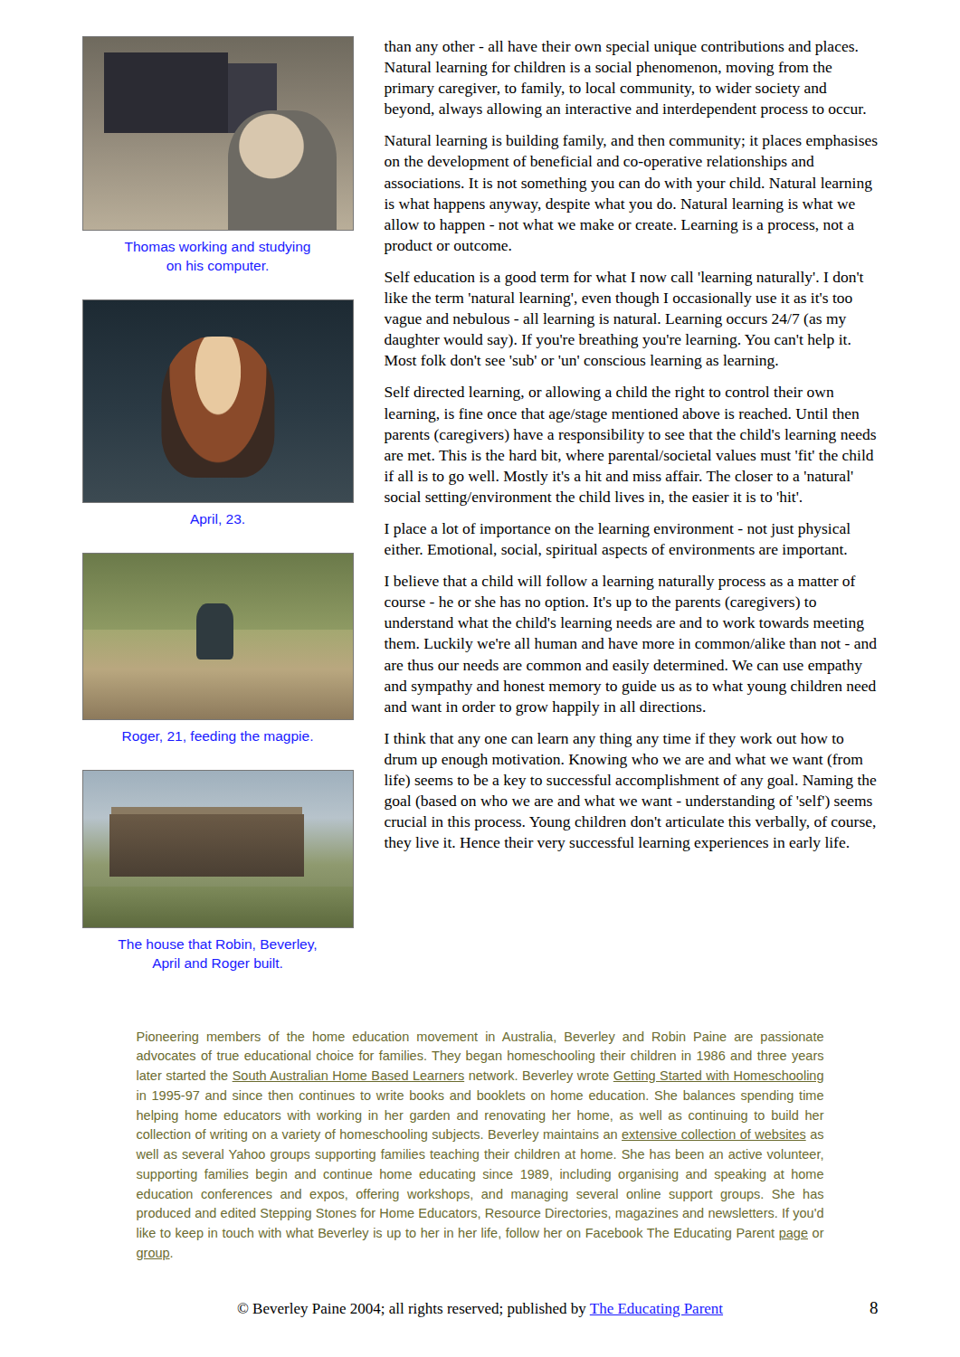Thomas working and studying
on his computer.
April, 23.
Roger, 21, feeding the magpie.
The house that Robin, Beverley,
April and Roger built.
than any other - all have their own special unique contributions and places. Natural learning for children is a social phenomenon, moving from the primary caregiver, to family, to local community, to wider society and beyond, always allowing an interactive and interdependent process to occur.
Natural learning is building family, and then community; it places emphasises on the development of beneficial and co-operative relationships and associations. It is not something you can do with your child. Natural learning is what happens anyway, despite what you do. Natural learning is what we allow to happen - not what we make or create. Learning is a process, not a product or outcome.
Self education is a good term for what I now call 'learning naturally'. I don't like the term 'natural learning', even though I occasionally use it as it's too vague and nebulous - all learning is natural. Learning occurs 24/7 (as my daughter would say). If you're breathing you're learning. You can't help it. Most folk don't see 'sub' or 'un' conscious learning as learning.
Self directed learning, or allowing a child the right to control their own learning, is fine once that age/stage mentioned above is reached. Until then parents (caregivers) have a responsibility to see that the child's learning needs are met. This is the hard bit, where parental/societal values must 'fit' the child if all is to go well. Mostly it's a hit and miss affair. The closer to a 'natural' social setting/environment the child lives in, the easier it is to 'hit'.
I place a lot of importance on the learning environment - not just physical either. Emotional, social, spiritual aspects of environments are important.
I believe that a child will follow a learning naturally process as a matter of course - he or she has no option. It's up to the parents (caregivers) to understand what the child's learning needs are and to work towards meeting them. Luckily we're all human and have more in common/alike than not - and are thus our needs are common and easily determined. We can use empathy and sympathy and honest memory to guide us as to what young children need and want in order to grow happily in all directions.
I think that any one can learn any thing any time if they work out how to drum up enough motivation. Knowing who we are and what we want (from life) seems to be a key to successful accomplishment of any goal. Naming the goal (based on who we are and what we want - understanding of 'self') seems crucial in this process. Young children don't articulate this verbally, of course, they live it. Hence their very successful learning experiences in early life.
Pioneering members of the home education movement in Australia, Beverley and Robin Paine are passionate advocates of true educational choice for families. They began homeschooling their children in 1986 and three years later started the South Australian Home Based Learners network. Beverley wrote Getting Started with Homeschooling in 1995-97 and since then continues to write books and booklets on home education. She balances spending time helping home educators with working in her garden and renovating her home, as well as continuing to build her collection of writing on a variety of homeschooling subjects. Beverley maintains an extensive collection of websites as well as several Yahoo groups supporting families teaching their children at home. She has been an active volunteer, supporting families begin and continue home educating since 1989, including organising and speaking at home education conferences and expos, offering workshops, and managing several online support groups. She has produced and edited Stepping Stones for Home Educators, Resource Directories, magazines and newsletters. If you'd like to keep in touch with what Beverley is up to her in her life, follow her on Facebook The Educating Parent page or group.
© Beverley Paine 2004; all rights reserved; published by The Educating Parent
8